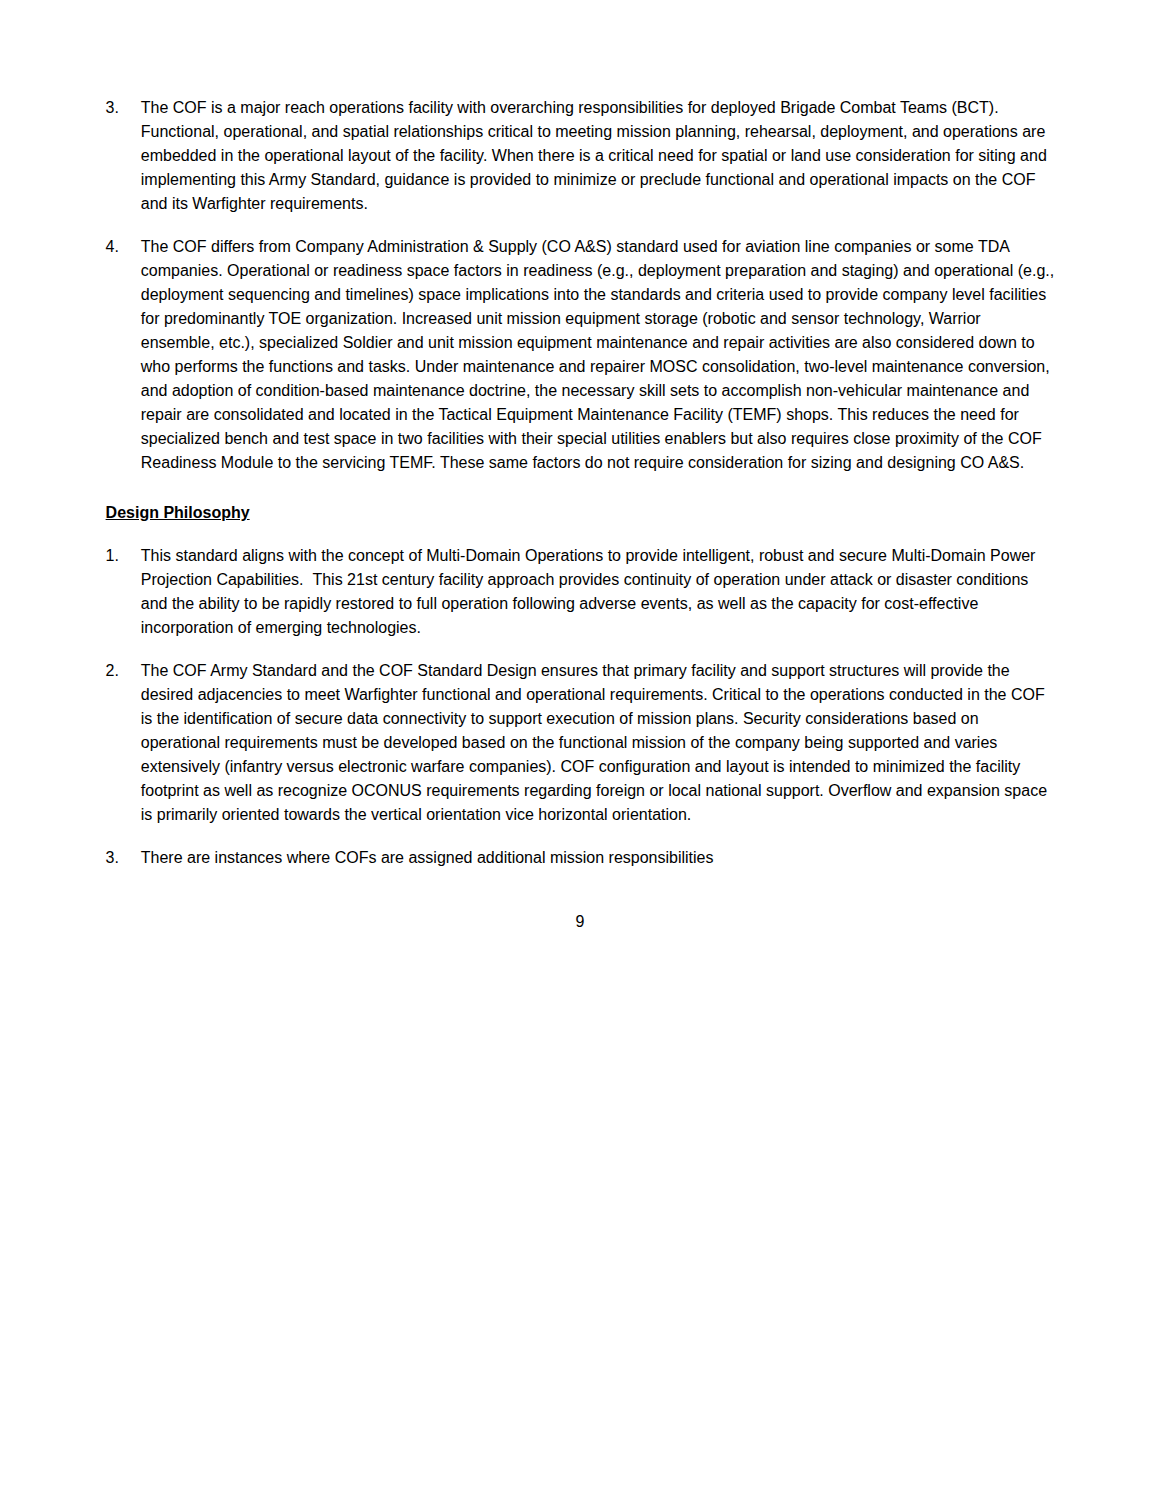3.
The COF is a major reach operations facility with overarching responsibilities for deployed Brigade Combat Teams (BCT). Functional, operational, and spatial relationships critical to meeting mission planning, rehearsal, deployment, and operations are embedded in the operational layout of the facility. When there is a critical need for spatial or land use consideration for siting and implementing this Army Standard, guidance is provided to minimize or preclude functional and operational impacts on the COF and its Warfighter requirements.
4.
The COF differs from Company Administration & Supply (CO A&S) standard used for aviation line companies or some TDA companies. Operational or readiness space factors in readiness (e.g., deployment preparation and staging) and operational (e.g., deployment sequencing and timelines) space implications into the standards and criteria used to provide company level facilities for predominantly TOE organization. Increased unit mission equipment storage (robotic and sensor technology, Warrior ensemble, etc.), specialized Soldier and unit mission equipment maintenance and repair activities are also considered down to who performs the functions and tasks. Under maintenance and repairer MOSC consolidation, two-level maintenance conversion, and adoption of condition-based maintenance doctrine, the necessary skill sets to accomplish non-vehicular maintenance and repair are consolidated and located in the Tactical Equipment Maintenance Facility (TEMF) shops. This reduces the need for specialized bench and test space in two facilities with their special utilities enablers but also requires close proximity of the COF Readiness Module to the servicing TEMF. These same factors do not require consideration for sizing and designing CO A&S.
Design Philosophy
1.
This standard aligns with the concept of Multi-Domain Operations to provide intelligent, robust and secure Multi-Domain Power Projection Capabilities. This 21st century facility approach provides continuity of operation under attack or disaster conditions and the ability to be rapidly restored to full operation following adverse events, as well as the capacity for cost-effective incorporation of emerging technologies.
2.
The COF Army Standard and the COF Standard Design ensures that primary facility and support structures will provide the desired adjacencies to meet Warfighter functional and operational requirements. Critical to the operations conducted in the COF is the identification of secure data connectivity to support execution of mission plans. Security considerations based on operational requirements must be developed based on the functional mission of the company being supported and varies extensively (infantry versus electronic warfare companies). COF configuration and layout is intended to minimized the facility footprint as well as recognize OCONUS requirements regarding foreign or local national support. Overflow and expansion space is primarily oriented towards the vertical orientation vice horizontal orientation.
3.
There are instances where COFs are assigned additional mission responsibilities
9